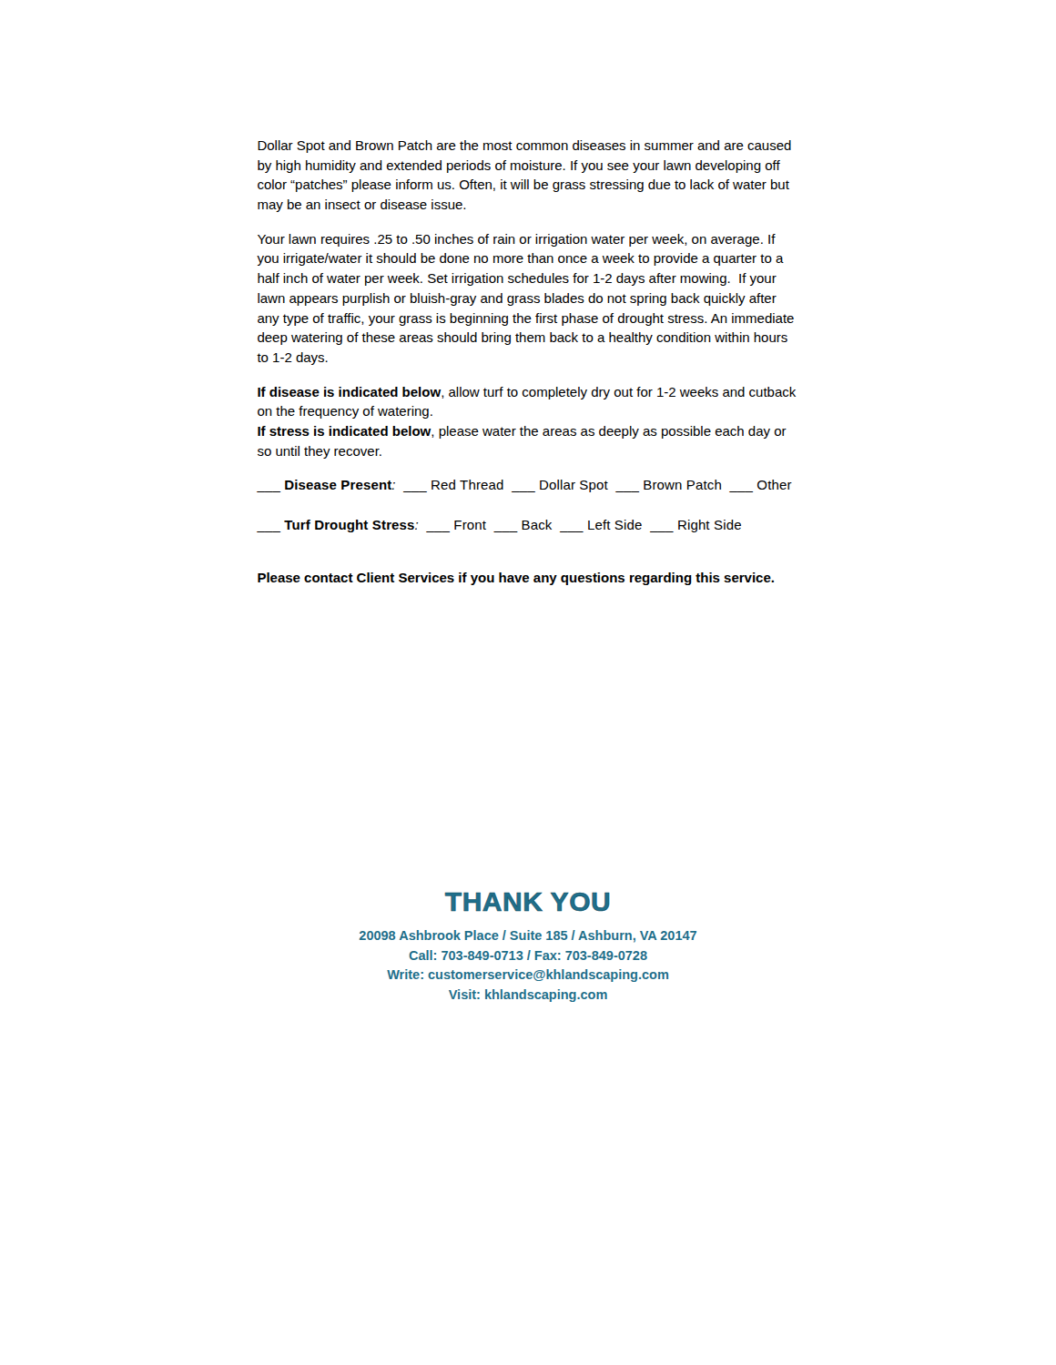Dollar Spot and Brown Patch are the most common diseases in summer and are caused by high humidity and extended periods of moisture. If you see your lawn developing off color “patches” please inform us. Often, it will be grass stressing due to lack of water but may be an insect or disease issue.
Your lawn requires .25 to .50 inches of rain or irrigation water per week, on average. If you irrigate/water it should be done no more than once a week to provide a quarter to a half inch of water per week. Set irrigation schedules for 1-2 days after mowing. If your lawn appears purplish or bluish-gray and grass blades do not spring back quickly after any type of traffic, your grass is beginning the first phase of drought stress. An immediate deep watering of these areas should bring them back to a healthy condition within hours to 1-2 days.
If disease is indicated below, allow turf to completely dry out for 1-2 weeks and cutback on the frequency of watering.
If stress is indicated below, please water the areas as deeply as possible each day or so until they recover.
___ Disease Present: ___ Red Thread ___ Dollar Spot ___ Brown Patch ___ Other
___ Turf Drought Stress: ___ Front ___ Back ___ Left Side ___ Right Side
Please contact Client Services if you have any questions regarding this service.
THANK YOU
20098 Ashbrook Place / Suite 185 / Ashburn, VA 20147
Call: 703-849-0713 / Fax: 703-849-0728
Write: customerservice@khlandscaping.com
Visit: khlandscaping.com